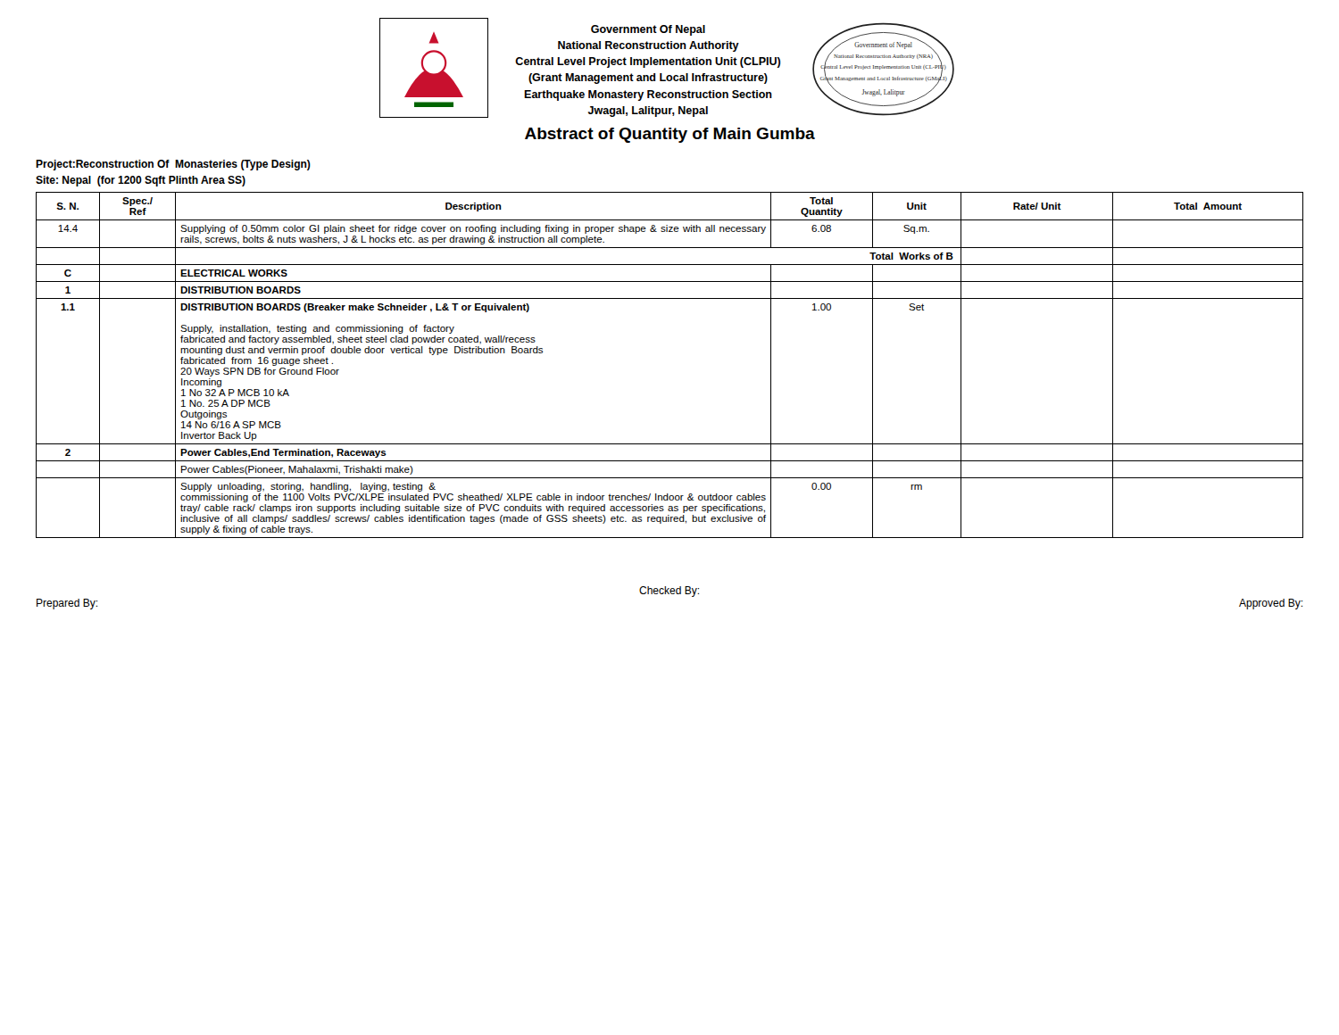Government Of Nepal
National Reconstruction Authority
Central Level Project Implementation Unit (CLPIU)
(Grant Management and Local Infrastructure)
Earthquake Monastery Reconstruction Section
Jwagal, Lalitpur, Nepal
Abstract of Quantity of Main Gumba
Project:Reconstruction Of Monasteries (Type Design)
Site: Nepal (for 1200 Sqft Plinth Area SS)
| S. N. | Spec./ Ref | Description | Total Quantity | Unit | Rate/ Unit | Total Amount |
| --- | --- | --- | --- | --- | --- | --- |
| 14.4 | | Supplying of 0.50mm color GI plain sheet for ridge cover on roofing including fixing in proper shape & size with all necessary rails, screws, bolts & nuts washers, J & L hocks etc. as per drawing & instruction all complete. | 6.08 | Sq.m. | | |
| | | Total Works of B | | |
| C | | ELECTRICAL WORKS | | | | |
| 1 | | DISTRIBUTION BOARDS | | | | |
| 1.1 | | DISTRIBUTION BOARDS (Breaker make Schneider , L& T or Equivalent) Supply, installation, testing and commissioning of factory fabricated and factory assembled, sheet steel clad powder coated, wall/recess mounting dust and vermin proof double door vertical type Distribution Boards fabricated from 16 guage sheet . 20 Ways SPN DB for Ground Floor Incoming 1 No 32 A P MCB 10 kA 1 No. 25 A DP MCB Outgoings 14 No 6/16 A SP MCB Invertor Back Up | 1.00 | Set | | |
| 2 | | Power Cables,End Termination, Raceways | | | | |
| | | Power Cables(Pioneer, Mahalaxmi, Trishakti make) | | | | |
| | | Supply unloading, storing, handling, laying, testing & commissioning of the 1100 Volts PVC/XLPE insulated PVC sheathed/ XLPE cable in indoor trenches/ Indoor & outdoor cables tray/ cable rack/ clamps iron supports including suitable size of PVC conduits with required accessories as per specifications, inclusive of all clamps/ saddles/ screws/ cables identification tages (made of GSS sheets) etc. as required, but exclusive of supply & fixing of cable trays. | 0.00 | rm | | |
Prepared By:
Checked By:
Approved By: